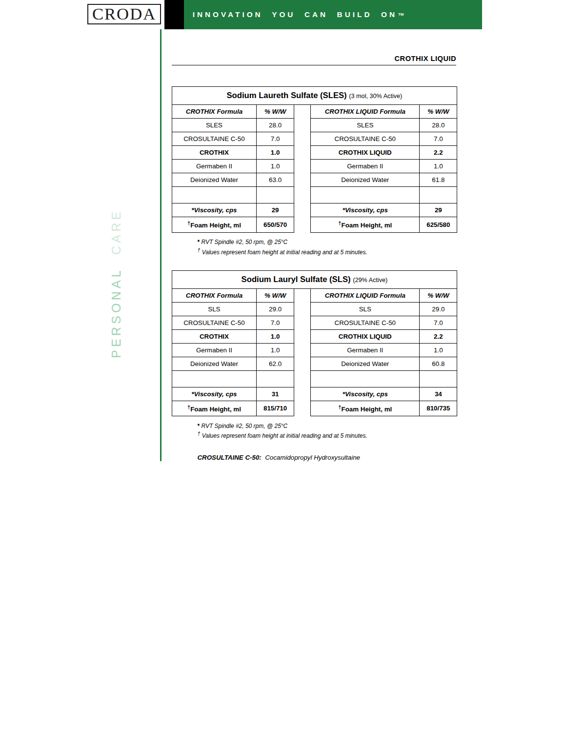CRODA
INNOVATION YOU CAN BUILD ONTM
PERSONAL CARE
CROTHIX LIQUID
| Sodium Laureth Sulfate (SLES) (3 mol, 30% Active) |
| CROTHIX Formula | % W/W | | CROTHIX LIQUID Formula | % W/W |
| SLES | 28.0 | | SLES | 28.0 |
| CROSULTAINE C-50 | 7.0 | | CROSULTAINE C-50 | 7.0 |
| CROTHIX | 1.0 | | CROTHIX LIQUID | 2.2 |
| Germaben II | 1.0 | | Germaben II | 1.0 |
| Deionized Water | 63.0 | | Deionized Water | 61.8 |
| *Viscosity, cps | 29 | | *Viscosity, cps | 29 |
| † Foam Height, ml | 650/570 | | † Foam Height, ml | 625/580 |
* RVT Spindle #2, 50 rpm, @ 25°C
† Values represent foam height at initial reading and at 5 minutes.
| Sodium Lauryl Sulfate (SLS) (29% Active) |
| CROTHIX Formula | % W/W | | CROTHIX LIQUID Formula | % W/W |
| SLS | 29.0 | | SLS | 29.0 |
| CROSULTAINE C-50 | 7.0 | | CROSULTAINE C-50 | 7.0 |
| CROTHIX | 1.0 | | CROTHIX LIQUID | 2.2 |
| Germaben II | 1.0 | | Germaben II | 1.0 |
| Deionized Water | 62.0 | | Deionized Water | 60.8 |
| *Viscosity, cps | 31 | | *Viscosity, cps | 34 |
| † Foam Height, ml | 815/710 | | † Foam Height, ml | 810/735 |
* RVT Spindle #2, 50 rpm, @ 25°C
† Values represent foam height at initial reading and at 5 minutes.
CROSULTAINE C-50: Cocamidopropyl Hydroxysultaine